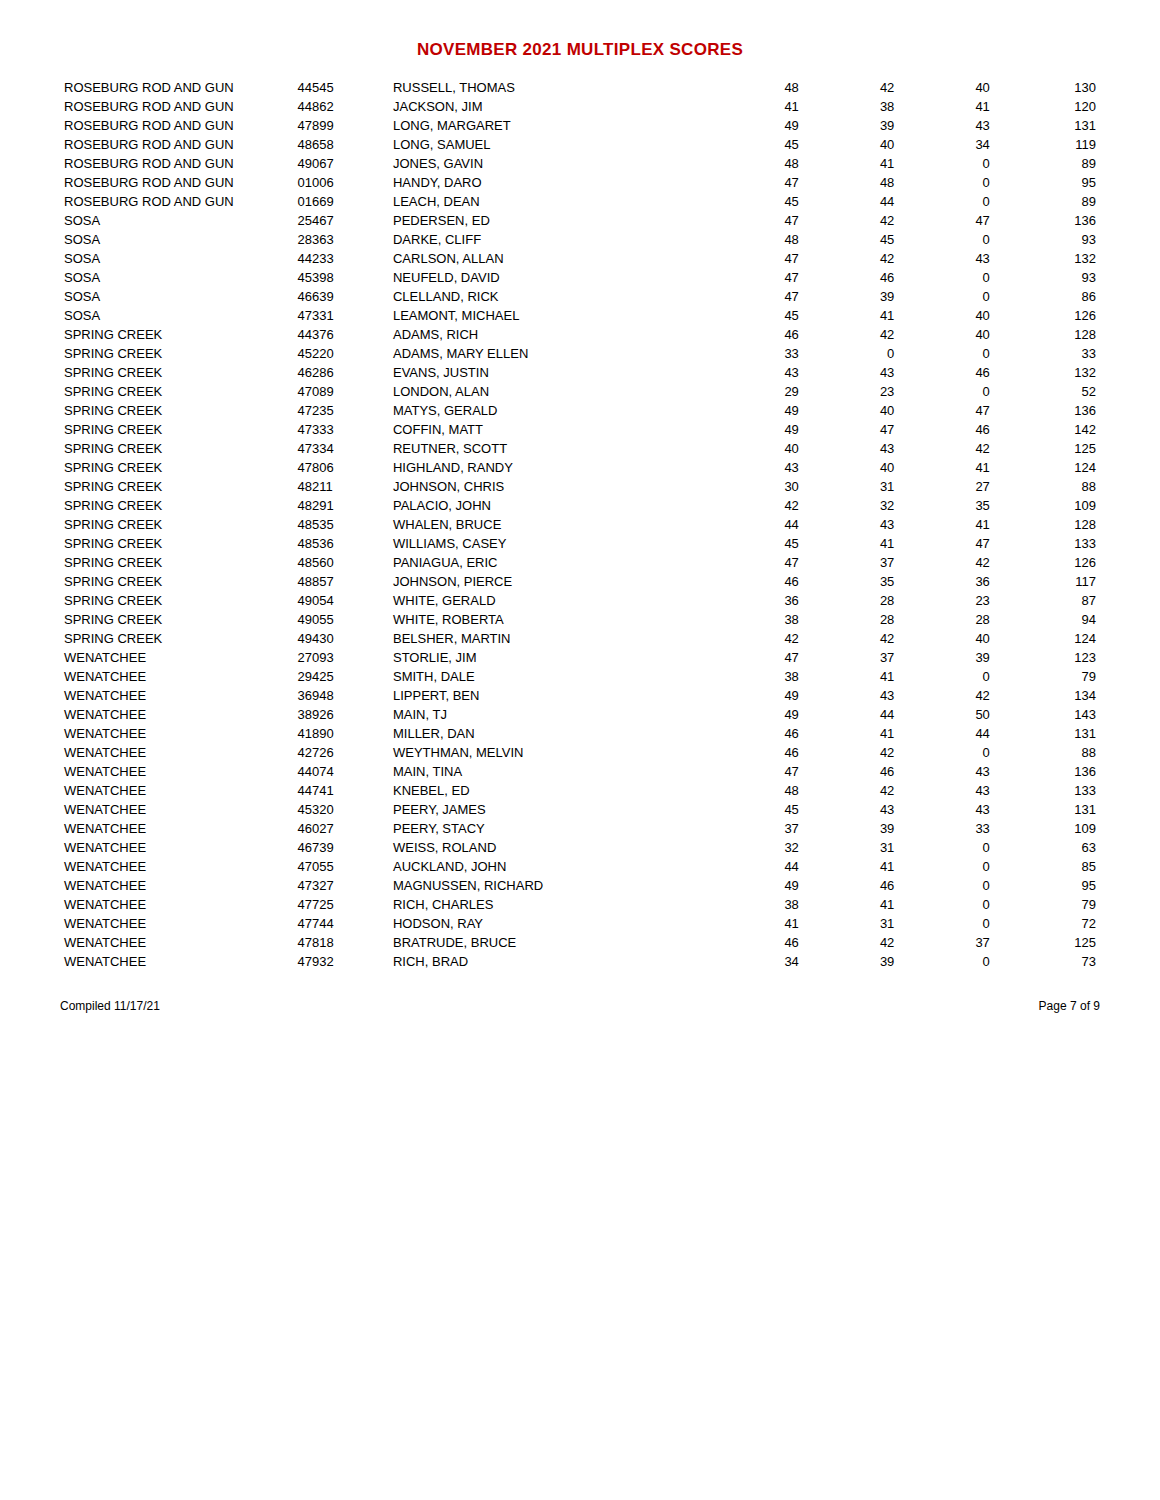NOVEMBER 2021 MULTIPLEX SCORES
| ROSEBURG ROD AND GUN | 44545 | RUSSELL, THOMAS | 48 | 42 | 40 | 130 |
| ROSEBURG ROD AND GUN | 44862 | JACKSON, JIM | 41 | 38 | 41 | 120 |
| ROSEBURG ROD AND GUN | 47899 | LONG, MARGARET | 49 | 39 | 43 | 131 |
| ROSEBURG ROD AND GUN | 48658 | LONG, SAMUEL | 45 | 40 | 34 | 119 |
| ROSEBURG ROD AND GUN | 49067 | JONES, GAVIN | 48 | 41 | 0 | 89 |
| ROSEBURG ROD AND GUN | 01006 | HANDY, DARO | 47 | 48 | 0 | 95 |
| ROSEBURG ROD AND GUN | 01669 | LEACH, DEAN | 45 | 44 | 0 | 89 |
| SOSA | 25467 | PEDERSEN, ED | 47 | 42 | 47 | 136 |
| SOSA | 28363 | DARKE, CLIFF | 48 | 45 | 0 | 93 |
| SOSA | 44233 | CARLSON, ALLAN | 47 | 42 | 43 | 132 |
| SOSA | 45398 | NEUFELD, DAVID | 47 | 46 | 0 | 93 |
| SOSA | 46639 | CLELLAND, RICK | 47 | 39 | 0 | 86 |
| SOSA | 47331 | LEAMONT, MICHAEL | 45 | 41 | 40 | 126 |
| SPRING CREEK | 44376 | ADAMS, RICH | 46 | 42 | 40 | 128 |
| SPRING CREEK | 45220 | ADAMS, MARY ELLEN | 33 | 0 | 0 | 33 |
| SPRING CREEK | 46286 | EVANS, JUSTIN | 43 | 43 | 46 | 132 |
| SPRING CREEK | 47089 | LONDON, ALAN | 29 | 23 | 0 | 52 |
| SPRING CREEK | 47235 | MATYS, GERALD | 49 | 40 | 47 | 136 |
| SPRING CREEK | 47333 | COFFIN, MATT | 49 | 47 | 46 | 142 |
| SPRING CREEK | 47334 | REUTNER, SCOTT | 40 | 43 | 42 | 125 |
| SPRING CREEK | 47806 | HIGHLAND, RANDY | 43 | 40 | 41 | 124 |
| SPRING CREEK | 48211 | JOHNSON, CHRIS | 30 | 31 | 27 | 88 |
| SPRING CREEK | 48291 | PALACIO, JOHN | 42 | 32 | 35 | 109 |
| SPRING CREEK | 48535 | WHALEN, BRUCE | 44 | 43 | 41 | 128 |
| SPRING CREEK | 48536 | WILLIAMS, CASEY | 45 | 41 | 47 | 133 |
| SPRING CREEK | 48560 | PANIAGUA, ERIC | 47 | 37 | 42 | 126 |
| SPRING CREEK | 48857 | JOHNSON, PIERCE | 46 | 35 | 36 | 117 |
| SPRING CREEK | 49054 | WHITE, GERALD | 36 | 28 | 23 | 87 |
| SPRING CREEK | 49055 | WHITE, ROBERTA | 38 | 28 | 28 | 94 |
| SPRING CREEK | 49430 | BELSHER, MARTIN | 42 | 42 | 40 | 124 |
| WENATCHEE | 27093 | STORLIE, JIM | 47 | 37 | 39 | 123 |
| WENATCHEE | 29425 | SMITH, DALE | 38 | 41 | 0 | 79 |
| WENATCHEE | 36948 | LIPPERT, BEN | 49 | 43 | 42 | 134 |
| WENATCHEE | 38926 | MAIN, TJ | 49 | 44 | 50 | 143 |
| WENATCHEE | 41890 | MILLER, DAN | 46 | 41 | 44 | 131 |
| WENATCHEE | 42726 | WEYTHMAN, MELVIN | 46 | 42 | 0 | 88 |
| WENATCHEE | 44074 | MAIN, TINA | 47 | 46 | 43 | 136 |
| WENATCHEE | 44741 | KNEBEL, ED | 48 | 42 | 43 | 133 |
| WENATCHEE | 45320 | PEERY, JAMES | 45 | 43 | 43 | 131 |
| WENATCHEE | 46027 | PEERY, STACY | 37 | 39 | 33 | 109 |
| WENATCHEE | 46739 | WEISS, ROLAND | 32 | 31 | 0 | 63 |
| WENATCHEE | 47055 | AUCKLAND, JOHN | 44 | 41 | 0 | 85 |
| WENATCHEE | 47327 | MAGNUSSEN, RICHARD | 49 | 46 | 0 | 95 |
| WENATCHEE | 47725 | RICH, CHARLES | 38 | 41 | 0 | 79 |
| WENATCHEE | 47744 | HODSON, RAY | 41 | 31 | 0 | 72 |
| WENATCHEE | 47818 | BRATRUDE, BRUCE | 46 | 42 | 37 | 125 |
| WENATCHEE | 47932 | RICH, BRAD | 34 | 39 | 0 | 73 |
Compiled 11/17/21 Page 7 of 9